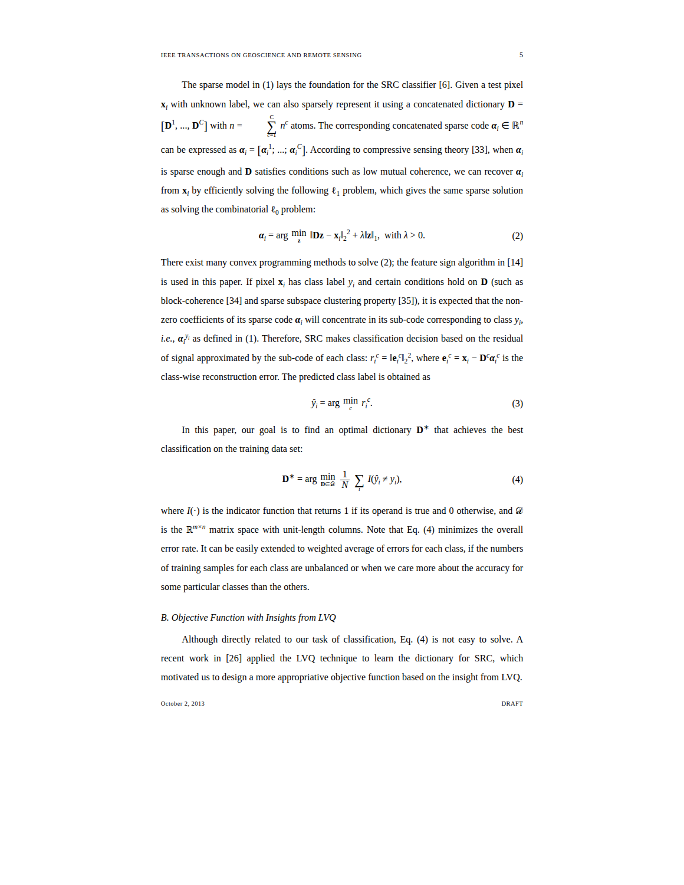IEEE Transactions on Geoscience and Remote Sensing 5
The sparse model in (1) lays the foundation for the SRC classifier [6]. Given a test pixel xi with unknown label, we can also sparsely represent it using a concatenated dictionary D = [D1, ..., DC] with n = C∑c=1 nc atoms. The corresponding concatenated sparse code αi ∈ ℝn can be expressed as αi = [αi1; ...; αiC]. According to compressive sensing theory [33], when αi is sparse enough and D satisfies conditions such as low mutual coherence, we can recover αi from xi by efficiently solving the following ℓ1 problem, which gives the same sparse solution as solving the combinatorial ℓ0 problem:
αi = arg min z ‖Dz − xi‖22 + λ‖z‖1, with λ > 0. (2)
There exist many convex programming methods to solve (2); the feature sign algorithm in [14] is used in this paper. If pixel xi has class label yi and certain conditions hold on D (such as block-coherence [34] and sparse subspace clustering property [35]), it is expected that the non-zero coefficients of its sparse code αi will concentrate in its sub-code corresponding to class yi, i.e., αiyi as defined in (1). Therefore, SRC makes classification decision based on the residual of signal approximated by the sub-code of each class: ric = ‖eic‖22, where eic = xi − Dcαic is the class-wise reconstruction error. The predicted class label is obtained as
ŷi = arg min c ric. (3)
In this paper, our goal is to find an optimal dictionary D∗ that achieves the best classification on the training data set:
D∗ = arg min D∈𝒟 1 N ∑i I(ŷi ≠ yi), (4)
where I(·) is the indicator function that returns 1 if its operand is true and 0 otherwise, and 𝒟 is the ℝm×n matrix space with unit-length columns. Note that Eq. (4) minimizes the overall error rate. It can be easily extended to weighted average of errors for each class, if the numbers of training samples for each class are unbalanced or when we care more about the accuracy for some particular classes than the others.
B. Objective Function with Insights from LVQ
Although directly related to our task of classification, Eq. (4) is not easy to solve. A recent work in [26] applied the LVQ technique to learn the dictionary for SRC, which motivated us to design a more appropriative objective function based on the insight from LVQ.
October 2, 2013 DRAFT